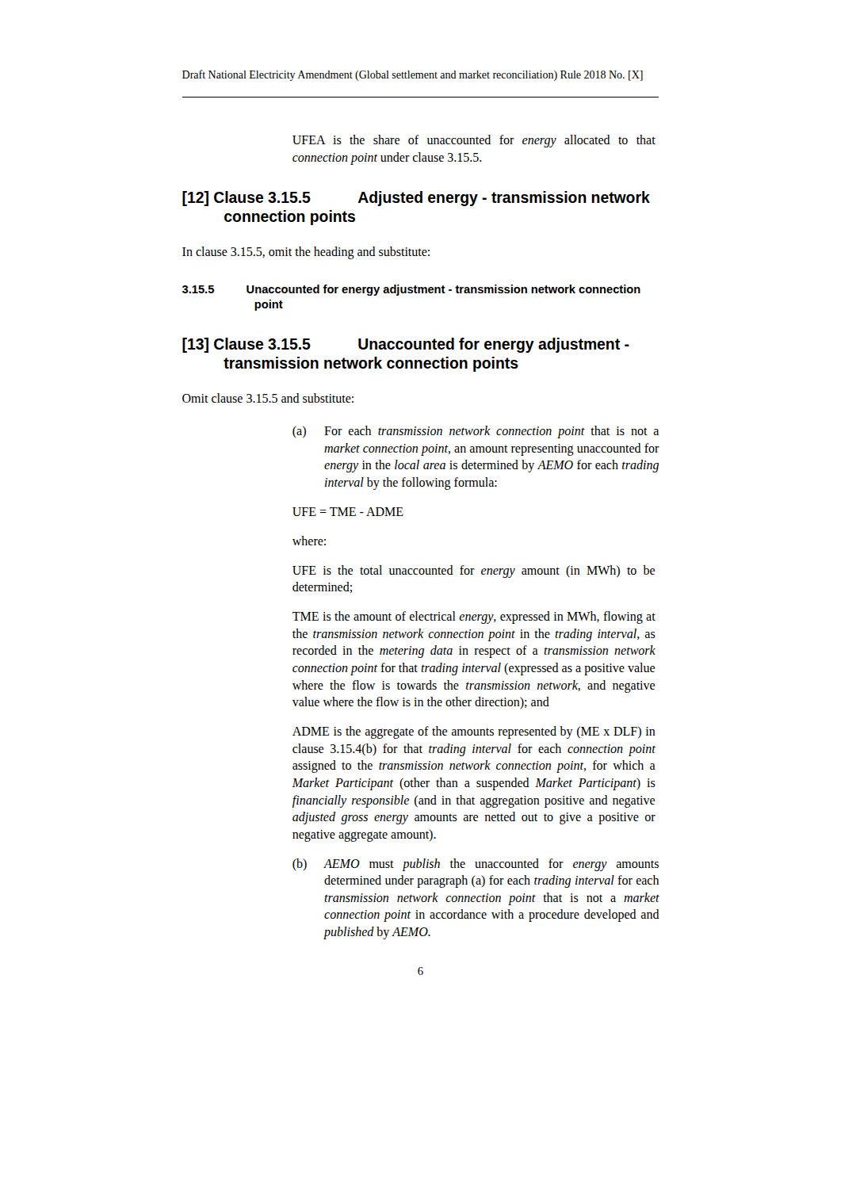Draft National Electricity Amendment (Global settlement and market reconciliation) Rule 2018 No. [X]
UFEA is the share of unaccounted for energy allocated to that connection point under clause 3.15.5.
[12] Clause 3.15.5 Adjusted energy - transmission network connection points
In clause 3.15.5, omit the heading and substitute:
3.15.5 Unaccounted for energy adjustment - transmission network connection point
[13] Clause 3.15.5 Unaccounted for energy adjustment - transmission network connection points
Omit clause 3.15.5 and substitute:
(a)
For each transmission network connection point that is not a market connection point, an amount representing unaccounted for energy in the local area is determined by AEMO for each trading interval by the following formula:
UFE = TME - ADME
where:
UFE is the total unaccounted for energy amount (in MWh) to be determined;
TME is the amount of electrical energy, expressed in MWh, flowing at the transmission network connection point in the trading interval, as recorded in the metering data in respect of a transmission network connection point for that trading interval (expressed as a positive value where the flow is towards the transmission network, and negative value where the flow is in the other direction); and
ADME is the aggregate of the amounts represented by (ME x DLF) in clause 3.15.4(b) for that trading interval for each connection point assigned to the transmission network connection point, for which a Market Participant (other than a suspended Market Participant) is financially responsible (and in that aggregation positive and negative adjusted gross energy amounts are netted out to give a positive or negative aggregate amount).
(b)
AEMO must publish the unaccounted for energy amounts determined under paragraph (a) for each trading interval for each transmission network connection point that is not a market connection point in accordance with a procedure developed and published by AEMO.
6